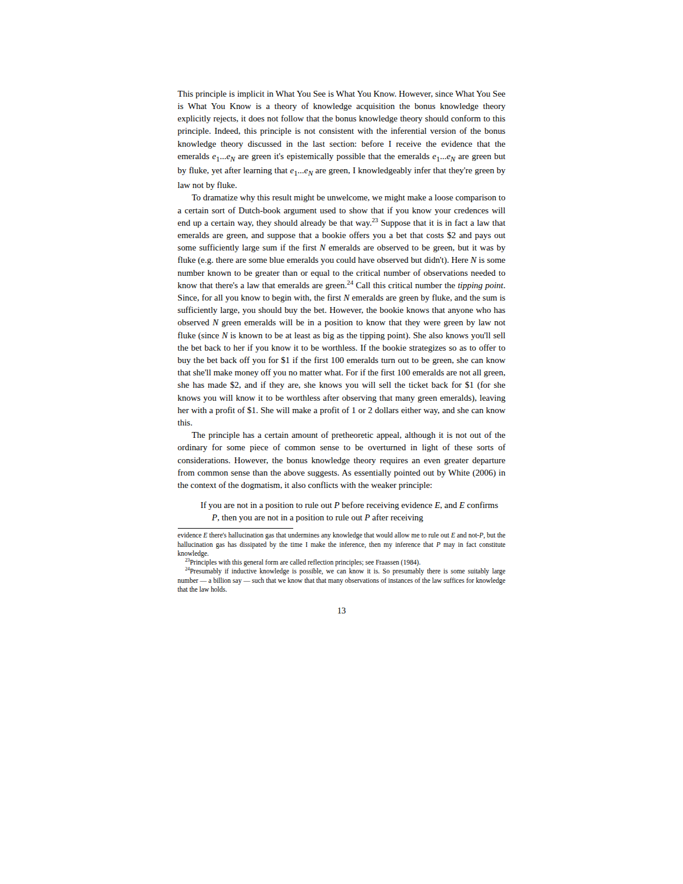This principle is implicit in What You See is What You Know. However, since What You See is What You Know is a theory of knowledge acquisition the bonus knowledge theory explicitly rejects, it does not follow that the bonus knowledge theory should conform to this principle. Indeed, this principle is not consistent with the inferential version of the bonus knowledge theory discussed in the last section: before I receive the evidence that the emeralds e1...eN are green it's epistemically possible that the emeralds e1...eN are green but by fluke, yet after learning that e1...eN are green, I knowledgeably infer that they're green by law not by fluke.
To dramatize why this result might be unwelcome, we might make a loose comparison to a certain sort of Dutch-book argument used to show that if you know your credences will end up a certain way, they should already be that way.23 Suppose that it is in fact a law that emeralds are green, and suppose that a bookie offers you a bet that costs $2 and pays out some sufficiently large sum if the first N emeralds are observed to be green, but it was by fluke (e.g. there are some blue emeralds you could have observed but didn't). Here N is some number known to be greater than or equal to the critical number of observations needed to know that there's a law that emeralds are green.24 Call this critical number the tipping point. Since, for all you know to begin with, the first N emeralds are green by fluke, and the sum is sufficiently large, you should buy the bet. However, the bookie knows that anyone who has observed N green emeralds will be in a position to know that they were green by law not fluke (since N is known to be at least as big as the tipping point). She also knows you'll sell the bet back to her if you know it to be worthless. If the bookie strategizes so as to offer to buy the bet back off you for $1 if the first 100 emeralds turn out to be green, she can know that she'll make money off you no matter what. For if the first 100 emeralds are not all green, she has made $2, and if they are, she knows you will sell the ticket back for $1 (for she knows you will know it to be worthless after observing that many green emeralds), leaving her with a profit of $1. She will make a profit of 1 or 2 dollars either way, and she can know this.
The principle has a certain amount of pretheoretic appeal, although it is not out of the ordinary for some piece of common sense to be overturned in light of these sorts of considerations. However, the bonus knowledge theory requires an even greater departure from common sense than the above suggests. As essentially pointed out by White (2006) in the context of the dogmatism, it also conflicts with the weaker principle:
If you are not in a position to rule out P before receiving evidence E, and E confirms P, then you are not in a position to rule out P after receiving
evidence E there's hallucination gas that undermines any knowledge that would allow me to rule out E and not-P, but the hallucination gas has dissipated by the time I make the inference, then my inference that P may in fact constitute knowledge.
23Principles with this general form are called reflection principles; see Fraassen (1984).
24Presumably if inductive knowledge is possible, we can know it is. So presumably there is some suitably large number — a billion say — such that we know that that many observations of instances of the law suffices for knowledge that the law holds.
13